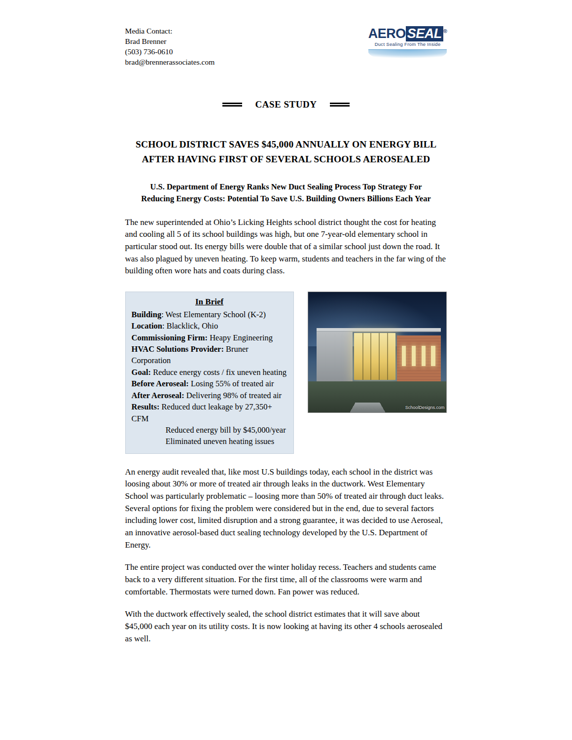Media Contact:
Brad Brenner
(503) 736-0610
brad@brennerassociates.com
AERO SEAL®
Duct Sealing From The Inside
CASE STUDY
SCHOOL DISTRICT SAVES $45,000 ANNUALLY ON ENERGY BILL
AFTER HAVING FIRST OF SEVERAL SCHOOLS AEROSEALED
U.S. Department of Energy Ranks New Duct Sealing Process Top Strategy For Reducing Energy Costs: Potential To Save U.S. Building Owners Billions Each Year
The new superintended at Ohio’s Licking Heights school district thought the cost for heating and cooling all 5 of its school buildings was high, but one 7-year-old elementary school in particular stood out. Its energy bills were double that of a similar school just down the road. It was also plagued by uneven heating. To keep warm, students and teachers in the far wing of the building often wore hats and coats during class.
In Brief
Building: West Elementary School (K-2)
Location: Blacklick, Ohio
Commissioning Firm: Heapy Engineering
HVAC Solutions Provider: Bruner Corporation
Goal: Reduce energy costs / fix uneven heating
Before Aeroseal: Losing 55% of treated air
After Aeroseal: Delivering 98% of treated air
Results: Reduced duct leakage by 27,350+ CFM
Reduced energy bill by $45,000/year
Eliminated uneven heating issues
SchoolDesigns.com
An energy audit revealed that, like most U.S buildings today, each school in the district was loosing about 30% or more of treated air through leaks in the ductwork. West Elementary School was particularly problematic – loosing more than 50% of treated air through duct leaks. Several options for fixing the problem were considered but in the end, due to several factors including lower cost, limited disruption and a strong guarantee, it was decided to use Aeroseal, an innovative aerosol-based duct sealing technology developed by the U.S. Department of Energy.
The entire project was conducted over the winter holiday recess. Teachers and students came back to a very different situation. For the first time, all of the classrooms were warm and comfortable. Thermostats were turned down. Fan power was reduced.
With the ductwork effectively sealed, the school district estimates that it will save about $45,000 each year on its utility costs. It is now looking at having its other 4 schools aerosealed as well.